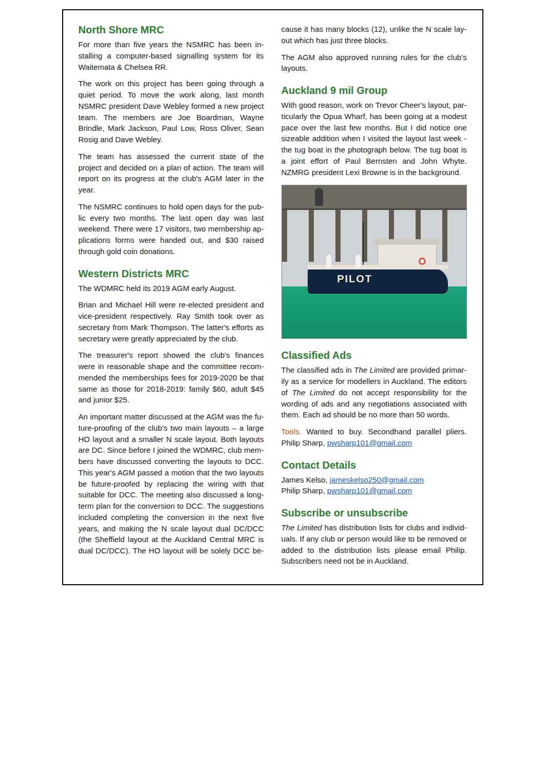North Shore MRC
For more than five years the NSMRC has been installing a computer-based signalling system for its Waitemata & Chelsea RR.
The work on this project has been going through a quiet period. To move the work along, last month NSMRC president Dave Webley formed a new project team. The members are Joe Boardman, Wayne Brindle, Mark Jackson, Paul Low, Ross Oliver, Sean Rosig and Dave Webley.
The team has assessed the current state of the project and decided on a plan of action. The team will report on its progress at the club's AGM later in the year.
The NSMRC continues to hold open days for the public every two months. The last open day was last weekend. There were 17 visitors, two membership applications forms were handed out, and $30 raised through gold coin donations.
Western Districts MRC
The WDMRC held its 2019 AGM early August.
Brian and Michael Hill were re-elected president and vice-president respectively. Ray Smith took over as secretary from Mark Thompson. The latter's efforts as secretary were greatly appreciated by the club.
The treasurer's report showed the club's finances were in reasonable shape and the committee recommended the memberships fees for 2019-2020 be that same as those for 2018-2019: family $60, adult $45 and junior $25.
An important matter discussed at the AGM was the future-proofing of the club's two main layouts – a large HO layout and a smaller N scale layout. Both layouts are DC. Since before I joined the WDMRC, club members have discussed converting the layouts to DCC. This year's AGM passed a motion that the two layouts be future-proofed by replacing the wiring with that suitable for DCC. The meeting also discussed a long-term plan for the conversion to DCC. The suggestions included completing the conversion in the next five years, and making the N scale layout dual DC/DCC (the Sheffield layout at the Auckland Central MRC is dual DC/DCC). The HO layout will be solely DCC because it has many blocks (12), unlike the N scale layout which has just three blocks.
The AGM also approved running rules for the club's layouts.
Auckland 9 mil Group
With good reason, work on Trevor Cheer's layout, particularly the Opua Wharf, has been going at a modest pace over the last few months. But I did notice one sizeable addition when I visited the layout last week - the tug boat in the photograph below. The tug boat is a joint effort of Paul Bernsten and John Whyte. NZMRG president Lexi Browne is in the background.
PILOT
Classified Ads
The classified ads in The Limited are provided primarily as a service for modellers in Auckland. The editors of The Limited do not accept responsibility for the wording of ads and any negotiations associated with them. Each ad should be no more than 50 words.
Tools. Wanted to buy. Secondhand parallel pliers. Philip Sharp, pwsharp101@gmail.com
Contact Details
James Kelso, jameskelso250@gmail.com
Philip Sharp, pwsharp101@gmail.com
Subscribe or unsubscribe
The Limited has distribution lists for clubs and individuals. If any club or person would like to be removed or added to the distribution lists please email Philip. Subscribers need not be in Auckland.